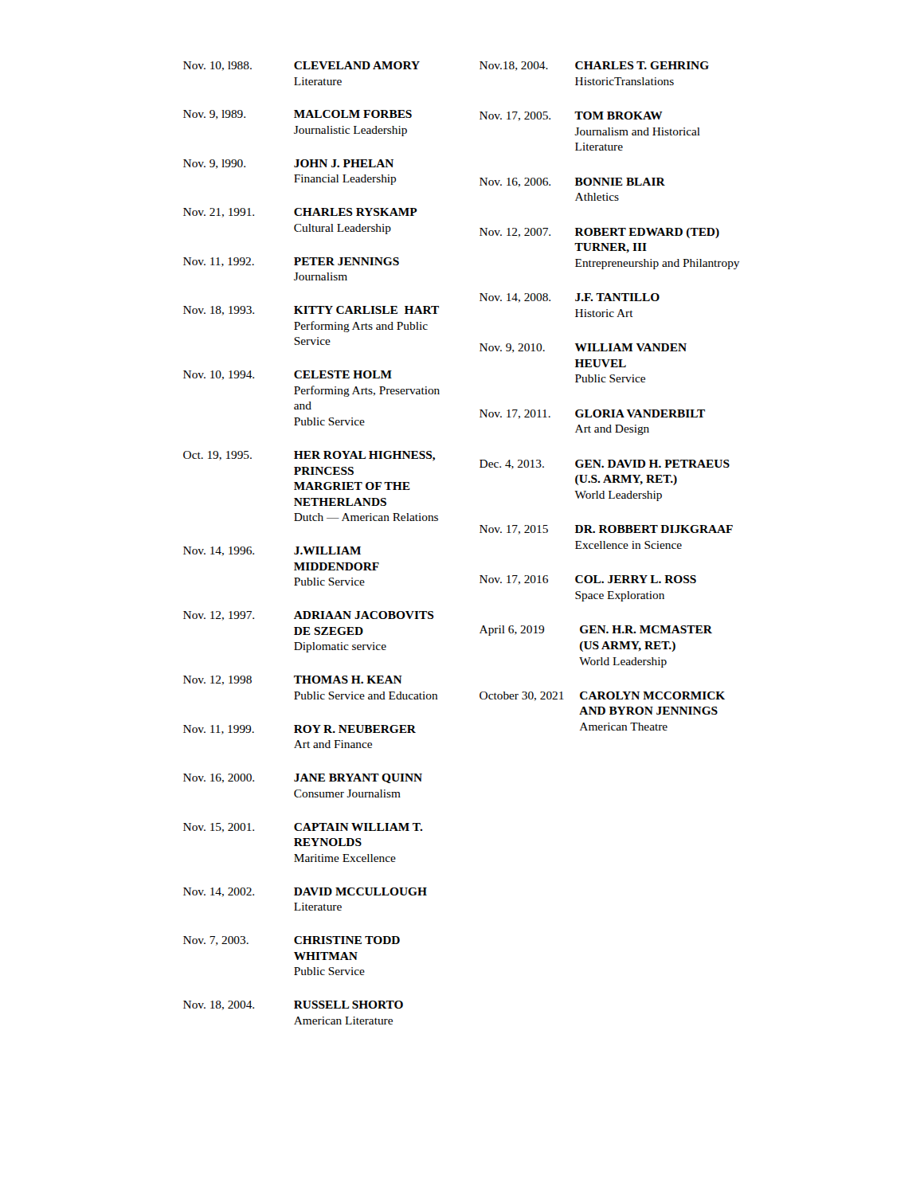Nov. 10, l988.
Cleveland Amory
Literature
Nov. 9, l989.
Malcolm Forbes
Journalistic Leadership
Nov. 9, l990.
John J. Phelan
Financial Leadership
Nov. 21, 1991.
Charles Ryskamp
Cultural Leadership
Nov. 11, 1992.
Peter Jennings
Journalism
Nov. 18, 1993.
Kitty Carlisle Hart
Performing Arts and Public Service
Nov. 10, 1994.
Celeste Holm
Performing Arts, Preservation and
Public Service
Oct. 19, 1995.
Her Royal Highness, Princess
Margriet of the Netherlands
Dutch — American Relations
Nov. 14, 1996.
J.William Middendorf
Public Service
Nov. 12, 1997.
Adriaan Jacobovits de Szeged
Diplomatic service
Nov. 12, 1998
Thomas H. Kean
Public Service and Education
Nov. 11, 1999.
Roy R. Neuberger
Art and Finance
Nov. 16, 2000.
Jane Bryant Quinn
Consumer Journalism
Nov. 15, 2001.
Captain William T. Reynolds
Maritime Excellence
Nov. 14, 2002.
David McCullough
Literature
Nov. 7, 2003.
Christine Todd Whitman
Public Service
Nov. 18, 2004.
Russell Shorto
American Literature
Nov.18, 2004.
Charles T. Gehring
HistoricTranslations
Nov. 17, 2005.
Tom Brokaw
Journalism and Historical Literature
Nov. 16, 2006.
Bonnie Blair
Athletics
Nov. 12, 2007.
Robert Edward (Ted) Turner, III
Entrepreneurship and Philantropy
Nov. 14, 2008.
J.F. Tantillo
Historic Art
Nov. 9, 2010.
William Vanden Heuvel
Public Service
Nov. 17, 2011.
Gloria Vanderbilt
Art and Design
Dec. 4, 2013.
Gen. David H. Petraeus
(U.S. Army, Ret.)
World Leadership
Nov. 17, 2015
Dr. Robbert Dijkgraaf
Excellence in Science
Nov. 17, 2016
Col. Jerry L. Ross
Space Exploration
April 6, 2019
Gen. H.R. McMaster
(US Army, Ret.)
World Leadership
October 30, 2021
Carolyn McCormick
and Byron Jennings
American Theatre